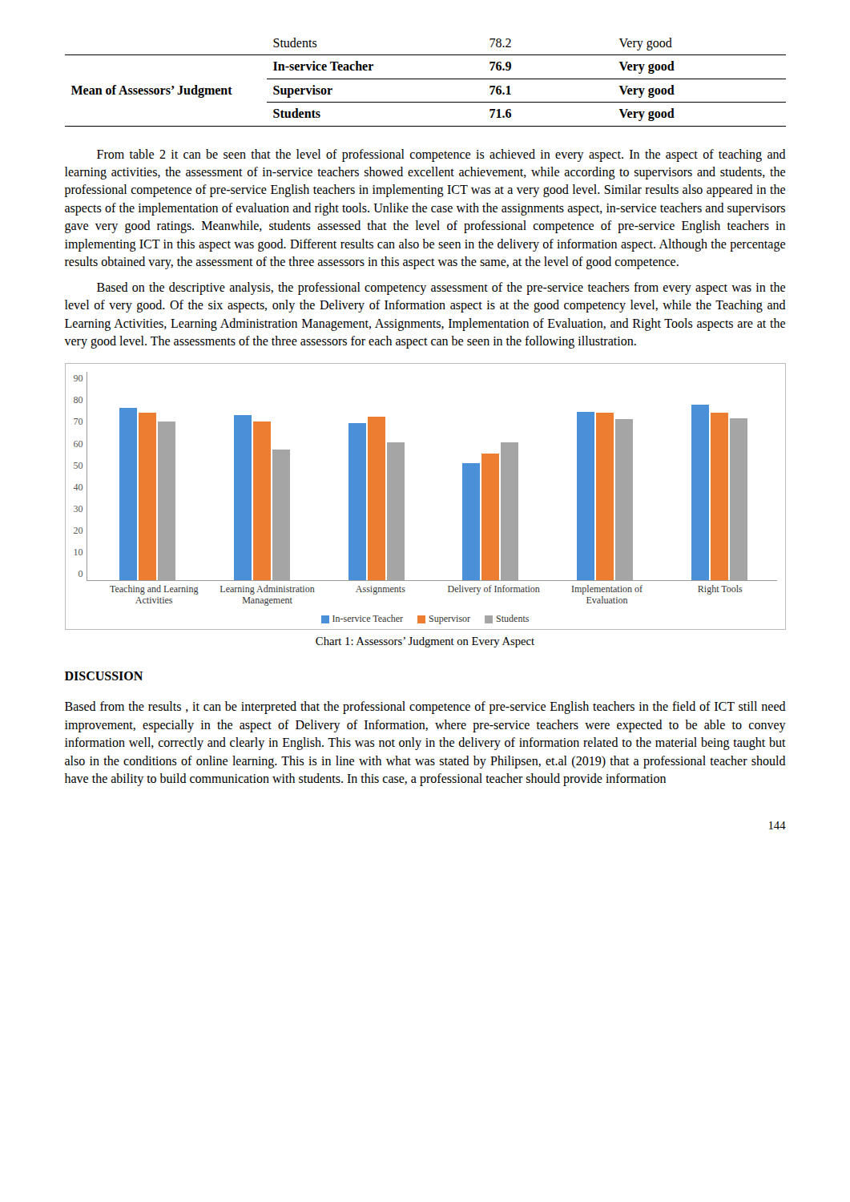| | Students | 78.2 | Very good |
| Mean of Assessors’ Judgment | In-service Teacher | 76.9 | Very good |
| Supervisor | 76.1 | Very good |
| Students | 71.6 | Very good |
From table 2 it can be seen that the level of professional competence is achieved in every aspect. In the aspect of teaching and learning activities, the assessment of in-service teachers showed excellent achievement, while according to supervisors and students, the professional competence of pre-service English teachers in implementing ICT was at a very good level. Similar results also appeared in the aspects of the implementation of evaluation and right tools. Unlike the case with the assignments aspect, in-service teachers and supervisors gave very good ratings. Meanwhile, students assessed that the level of professional competence of pre-service English teachers in implementing ICT in this aspect was good. Different results can also be seen in the delivery of information aspect. Although the percentage results obtained vary, the assessment of the three assessors in this aspect was the same, at the level of good competence.
Based on the descriptive analysis, the professional competency assessment of the pre-service teachers from every aspect was in the level of very good. Of the six aspects, only the Delivery of Information aspect is at the good competency level, while the Teaching and Learning Activities, Learning Administration Management, Assignments, Implementation of Evaluation, and Right Tools aspects are at the very good level. The assessments of the three assessors for each aspect can be seen in the following illustration.
90
80
70
60
50
40
30
20
10
0
Teaching and Learning Activities
Learning Administration Management
Assignments
Delivery of Information
Implementation of Evaluation
Right Tools
In-service Teacher
Supervisor
Students
Chart 1: Assessors’ Judgment on Every Aspect
DISCUSSION
Based from the results , it can be interpreted that the professional competence of pre-service English teachers in the field of ICT still need improvement, especially in the aspect of Delivery of Information, where pre-service teachers were expected to be able to convey information well, correctly and clearly in English. This was not only in the delivery of information related to the material being taught but also in the conditions of online learning. This is in line with what was stated by Philipsen, et.al (2019) that a professional teacher should have the ability to build communication with students. In this case, a professional teacher should provide information
144